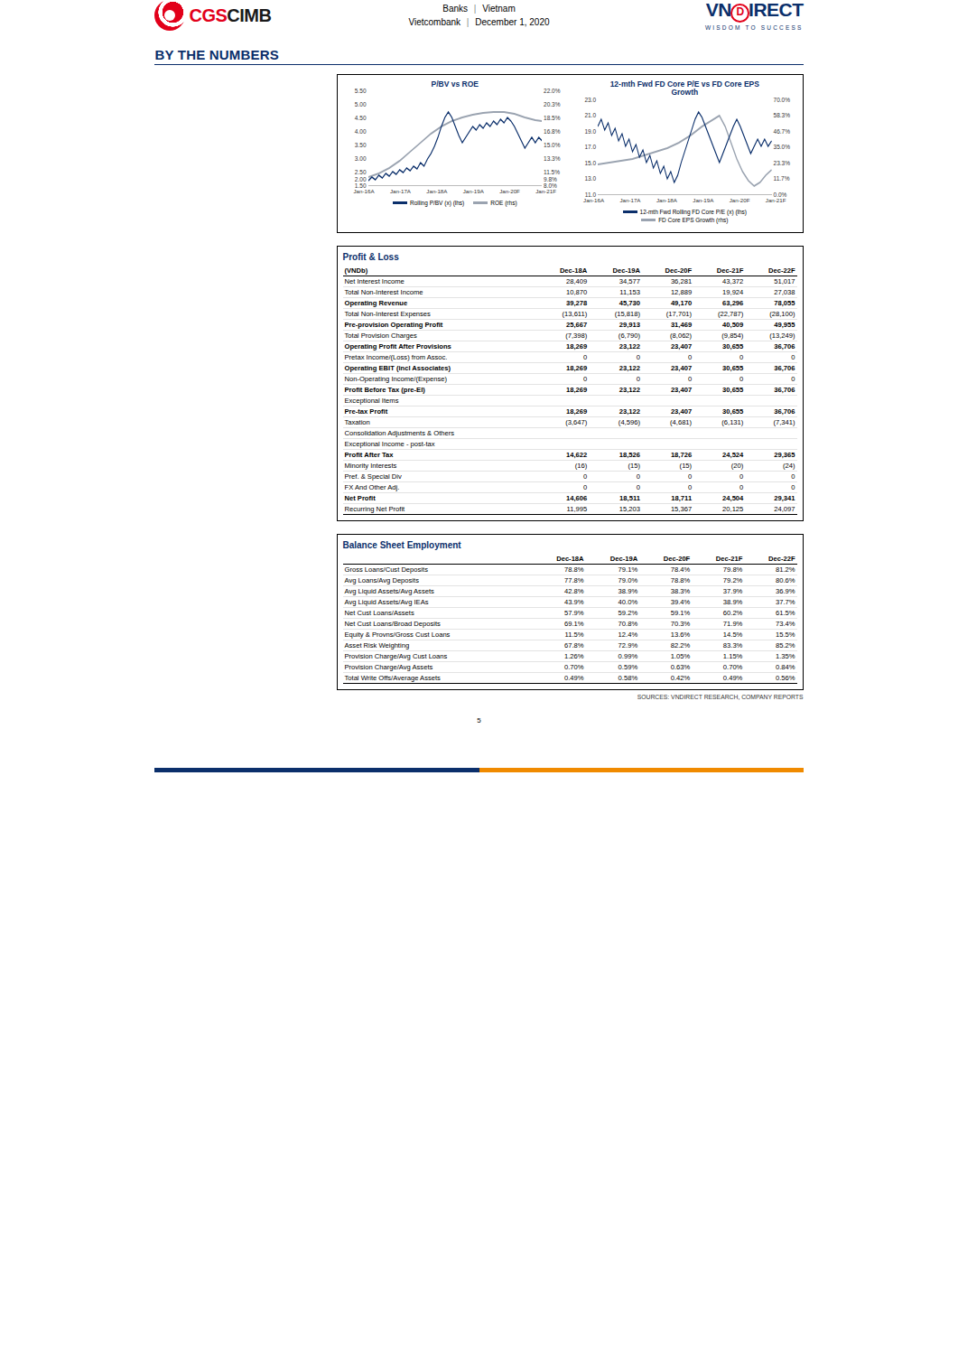CGS CIMB
Banks | Vietnam
Vietcombank | December 1, 2020
VNDIRECT
WISDOM TO SUCCESS
BY THE NUMBERS
P/BV vs ROE
5.50 5.00 4.50 4.00 3.50 3.00 2.50 2.00 1.50
22.0% 20.3% 18.5% 16.8% 15.0% 13.3% 11.5% 9.8% 8.0%
Jan-16A Jan-17A Jan-18A Jan-19A Jan-20F Jan-21F
Rolling P/BV (x) (lhs)
ROE (rhs)
12-mth Fwd FD Core P/E vs FD Core EPS
Growth
23.0 21.0 19.0 17.0 15.0 13.0 11.0
70.0% 58.3% 46.7% 35.0% 23.3% 11.7% 0.0%
Jan-16A Jan-17A Jan-18A Jan-19A Jan-20F Jan-21F
12-mth Fwd Rolling FD Core P/E (x) (lhs)
FD Core EPS Growth (rhs)
Profit & Loss
| (VNDb) | Dec-18A | Dec-19A | Dec-20F | Dec-21F | Dec-22F |
| --- | --- | --- | --- | --- | --- |
| Net Interest Income | 28,409 | 34,577 | 36,281 | 43,372 | 51,017 |
| Total Non-Interest Income | 10,870 | 11,153 | 12,889 | 19,924 | 27,038 |
| Operating Revenue | 39,278 | 45,730 | 49,170 | 63,296 | 78,055 |
| Total Non-Interest Expenses | (13,611) | (15,818) | (17,701) | (22,787) | (28,100) |
| Pre-provision Operating Profit | 25,667 | 29,913 | 31,469 | 40,509 | 49,955 |
| Total Provision Charges | (7,398) | (6,790) | (8,062) | (9,854) | (13,249) |
| Operating Profit After Provisions | 18,269 | 23,122 | 23,407 | 30,655 | 36,706 |
| Pretax Income/(Loss) from Assoc. | 0 | 0 | 0 | 0 | 0 |
| Operating EBIT (incl Associates) | 18,269 | 23,122 | 23,407 | 30,655 | 36,706 |
| Non-Operating Income/(Expense) | 0 | 0 | 0 | 0 | 0 |
| Profit Before Tax (pre-EI) | 18,269 | 23,122 | 23,407 | 30,655 | 36,706 |
| Exceptional Items | | | | | |
| Pre-tax Profit | 18,269 | 23,122 | 23,407 | 30,655 | 36,706 |
| Taxation | (3,647) | (4,596) | (4,681) | (6,131) | (7,341) |
| Consolidation Adjustments & Others | | | | | |
| Exceptional Income - post-tax | | | | | |
| Profit After Tax | 14,622 | 18,526 | 18,726 | 24,524 | 29,365 |
| Minority Interests | (16) | (15) | (15) | (20) | (24) |
| Pref. & Special Div | 0 | 0 | 0 | 0 | 0 |
| FX And Other Adj. | 0 | 0 | 0 | 0 | 0 |
| Net Profit | 14,606 | 18,511 | 18,711 | 24,504 | 29,341 |
| Recurring Net Profit | 11,995 | 15,203 | 15,367 | 20,125 | 24,097 |
Balance Sheet Employment
| | Dec-18A | Dec-19A | Dec-20F | Dec-21F | Dec-22F |
| --- | --- | --- | --- | --- | --- |
| Gross Loans/Cust Deposits | 78.8% | 79.1% | 78.4% | 79.8% | 81.2% |
| Avg Loans/Avg Deposits | 77.8% | 79.0% | 78.8% | 79.2% | 80.6% |
| Avg Liquid Assets/Avg Assets | 42.8% | 38.9% | 38.3% | 37.9% | 36.9% |
| Avg Liquid Assets/Avg IEAs | 43.9% | 40.0% | 39.4% | 38.9% | 37.7% |
| Net Cust Loans/Assets | 57.9% | 59.2% | 59.1% | 60.2% | 61.5% |
| Net Cust Loans/Broad Deposits | 69.1% | 70.8% | 70.3% | 71.9% | 73.4% |
| Equity & Provns/Gross Cust Loans | 11.5% | 12.4% | 13.6% | 14.5% | 15.5% |
| Asset Risk Weighting | 67.8% | 72.9% | 82.2% | 83.3% | 85.2% |
| Provision Charge/Avg Cust Loans | 1.26% | 0.99% | 1.05% | 1.15% | 1.35% |
| Provision Charge/Avg Assets | 0.70% | 0.59% | 0.63% | 0.70% | 0.84% |
| Total Write Offs/Average Assets | 0.49% | 0.58% | 0.42% | 0.49% | 0.56% |
SOURCES: VNDIRECT RESEARCH, COMPANY REPORTS
5